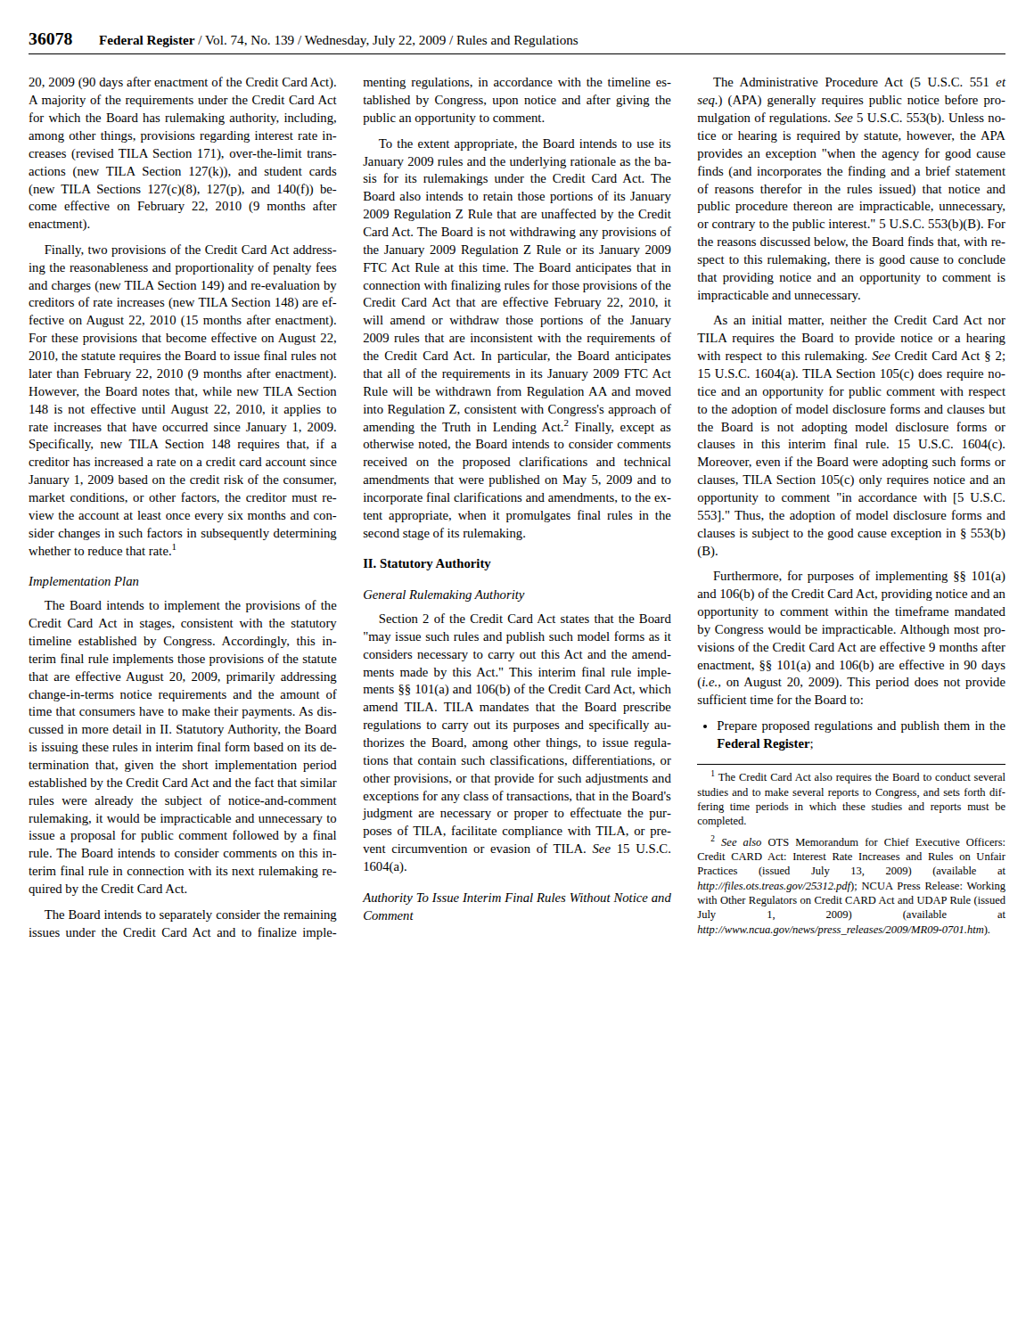36078 Federal Register / Vol. 74, No. 139 / Wednesday, July 22, 2009 / Rules and Regulations
20, 2009 (90 days after enactment of the Credit Card Act). A majority of the requirements under the Credit Card Act for which the Board has rulemaking authority, including, among other things, provisions regarding interest rate increases (revised TILA Section 171), over-the-limit transactions (new TILA Section 127(k)), and student cards (new TILA Sections 127(c)(8), 127(p), and 140(f)) become effective on February 22, 2010 (9 months after enactment).
Finally, two provisions of the Credit Card Act addressing the reasonableness and proportionality of penalty fees and charges (new TILA Section 149) and re-evaluation by creditors of rate increases (new TILA Section 148) are effective on August 22, 2010 (15 months after enactment). For these provisions that become effective on August 22, 2010, the statute requires the Board to issue final rules not later than February 22, 2010 (9 months after enactment). However, the Board notes that, while new TILA Section 148 is not effective until August 22, 2010, it applies to rate increases that have occurred since January 1, 2009. Specifically, new TILA Section 148 requires that, if a creditor has increased a rate on a credit card account since January 1, 2009 based on the credit risk of the consumer, market conditions, or other factors, the creditor must review the account at least once every six months and consider changes in such factors in subsequently determining whether to reduce that rate.1
Implementation Plan
The Board intends to implement the provisions of the Credit Card Act in stages, consistent with the statutory timeline established by Congress. Accordingly, this interim final rule implements those provisions of the statute that are effective August 20, 2009, primarily addressing change-in-terms notice requirements and the amount of time that consumers have to make their payments. As discussed in more detail in II. Statutory Authority, the Board is issuing these rules in interim final form based on its determination that, given the short implementation period established by the Credit Card Act and the fact that similar rules were already the subject of notice-and-comment rulemaking, it would be impracticable and unnecessary to issue a proposal for public comment followed by a final rule. The Board intends to consider comments on this interim final rule in connection with its next rulemaking required by the Credit Card Act.
The Board intends to separately consider the remaining issues under the Credit Card Act and to finalize implementing regulations, in accordance with the timeline established by Congress, upon notice and after giving the public an opportunity to comment.
To the extent appropriate, the Board intends to use its January 2009 rules and the underlying rationale as the basis for its rulemakings under the Credit Card Act. The Board also intends to retain those portions of its January 2009 Regulation Z Rule that are unaffected by the Credit Card Act. The Board is not withdrawing any provisions of the January 2009 Regulation Z Rule or its January 2009 FTC Act Rule at this time. The Board anticipates that in connection with finalizing rules for those provisions of the Credit Card Act that are effective February 22, 2010, it will amend or withdraw those portions of the January 2009 rules that are inconsistent with the requirements of the Credit Card Act. In particular, the Board anticipates that all of the requirements in its January 2009 FTC Act Rule will be withdrawn from Regulation AA and moved into Regulation Z, consistent with Congress's approach of amending the Truth in Lending Act.2 Finally, except as otherwise noted, the Board intends to consider comments received on the proposed clarifications and technical amendments that were published on May 5, 2009 and to incorporate final clarifications and amendments, to the extent appropriate, when it promulgates final rules in the second stage of its rulemaking.
II. Statutory Authority
General Rulemaking Authority
Section 2 of the Credit Card Act states that the Board "may issue such rules and publish such model forms as it considers necessary to carry out this Act and the amendments made by this Act." This interim final rule implements §§ 101(a) and 106(b) of the Credit Card Act, which amend TILA. TILA mandates that the Board prescribe regulations to carry out its purposes and specifically authorizes the Board, among other things, to issue regulations that contain such classifications, differentiations, or other provisions, or that provide for such adjustments and exceptions for any class of transactions, that in the Board's judgment are necessary or proper to effectuate the purposes of TILA, facilitate compliance with TILA, or prevent circumvention or evasion of TILA. See 15 U.S.C. 1604(a).
Authority To Issue Interim Final Rules Without Notice and Comment
The Administrative Procedure Act (5 U.S.C. 551 et seq.) (APA) generally requires public notice before promulgation of regulations. See 5 U.S.C. 553(b). Unless notice or hearing is required by statute, however, the APA provides an exception "when the agency for good cause finds (and incorporates the finding and a brief statement of reasons therefor in the rules issued) that notice and public procedure thereon are impracticable, unnecessary, or contrary to the public interest." 5 U.S.C. 553(b)(B). For the reasons discussed below, the Board finds that, with respect to this rulemaking, there is good cause to conclude that providing notice and an opportunity to comment is impracticable and unnecessary.
As an initial matter, neither the Credit Card Act nor TILA requires the Board to provide notice or a hearing with respect to this rulemaking. See Credit Card Act § 2; 15 U.S.C. 1604(a). TILA Section 105(c) does require notice and an opportunity for public comment with respect to the adoption of model disclosure forms and clauses but the Board is not adopting model disclosure forms or clauses in this interim final rule. 15 U.S.C. 1604(c). Moreover, even if the Board were adopting such forms or clauses, TILA Section 105(c) only requires notice and an opportunity to comment "in accordance with [5 U.S.C. 553]." Thus, the adoption of model disclosure forms and clauses is subject to the good cause exception in § 553(b)(B).
Furthermore, for purposes of implementing §§ 101(a) and 106(b) of the Credit Card Act, providing notice and an opportunity to comment within the timeframe mandated by Congress would be impracticable. Although most provisions of the Credit Card Act are effective 9 months after enactment, §§ 101(a) and 106(b) are effective in 90 days (i.e., on August 20, 2009). This period does not provide sufficient time for the Board to:
Prepare proposed regulations and publish them in the Federal Register;
1 The Credit Card Act also requires the Board to conduct several studies and to make several reports to Congress, and sets forth differing time periods in which these studies and reports must be completed.
2 See also OTS Memorandum for Chief Executive Officers: Credit CARD Act: Interest Rate Increases and Rules on Unfair Practices (issued July 13, 2009) (available at http://files.ots.treas.gov/25312.pdf); NCUA Press Release: Working with Other Regulators on Credit CARD Act and UDAP Rule (issued July 1, 2009) (available at http://www.ncua.gov/news/press_releases/2009/MR09-0701.htm).